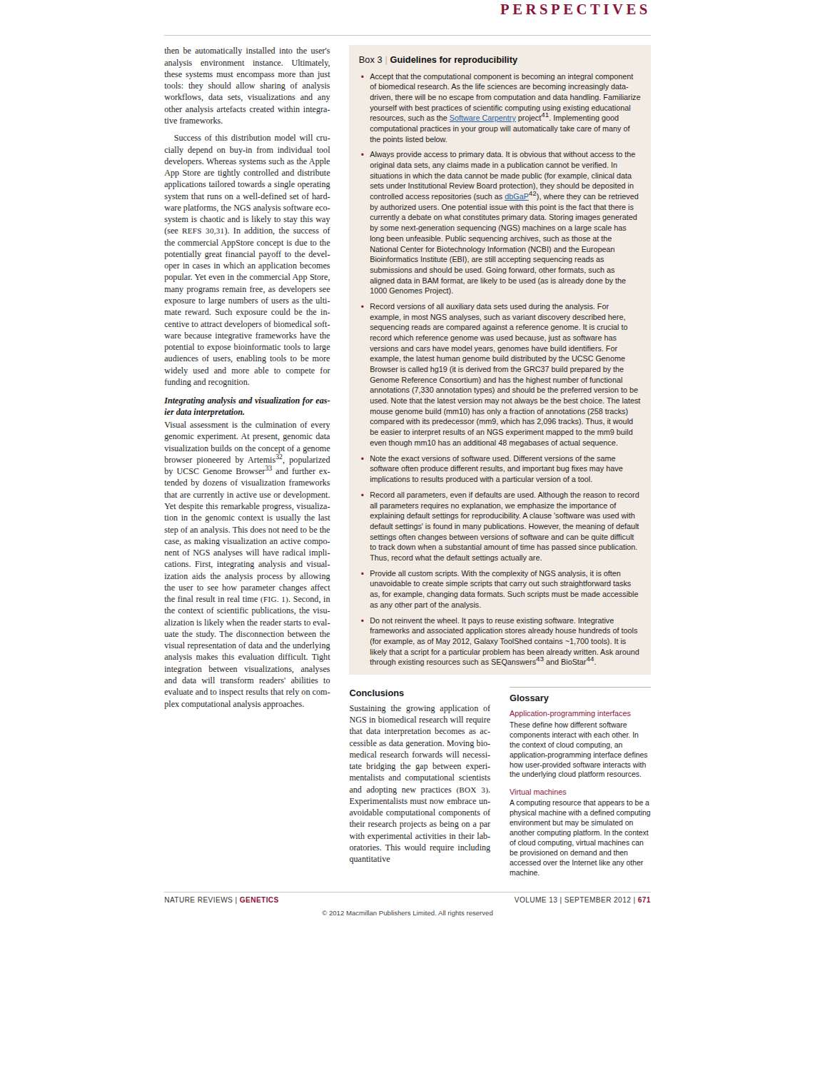PERSPECTIVES
then be automatically installed into the user's analysis environment instance. Ultimately, these systems must encompass more than just tools: they should allow sharing of analysis workflows, data sets, visualizations and any other analysis artefacts created within integrative frameworks.
Success of this distribution model will crucially depend on buy-in from individual tool developers. Whereas systems such as the Apple App Store are tightly controlled and distribute applications tailored towards a single operating system that runs on a well-defined set of hardware platforms, the NGS analysis software ecosystem is chaotic and is likely to stay this way (see REFS 30,31). In addition, the success of the commercial AppStore concept is due to the potentially great financial payoff to the developer in cases in which an application becomes popular. Yet even in the commercial App Store, many programs remain free, as developers see exposure to large numbers of users as the ultimate reward. Such exposure could be the incentive to attract developers of biomedical software because integrative frameworks have the potential to expose bioinformatic tools to large audiences of users, enabling tools to be more widely used and more able to compete for funding and recognition.
Integrating analysis and visualization for easier data interpretation.
Visual assessment is the culmination of every genomic experiment. At present, genomic data visualization builds on the concept of a genome browser pioneered by Artemis32, popularized by UCSC Genome Browser33 and further extended by dozens of visualization frameworks that are currently in active use or development. Yet despite this remarkable progress, visualization in the genomic context is usually the last step of an analysis. This does not need to be the case, as making visualization an active component of NGS analyses will have radical implications. First, integrating analysis and visualization aids the analysis process by allowing the user to see how parameter changes affect the final result in real time (FIG. 1). Second, in the context of scientific publications, the visualization is likely when the reader starts to evaluate the study. The disconnection between the visual representation of data and the underlying analysis makes this evaluation difficult. Tight integration between visualizations, analyses and data will transform readers' abilities to evaluate and to inspect results that rely on complex computational analysis approaches.
Box 3|Guidelines for reproducibility
Accept that the computational component is becoming an integral component of biomedical research. As the life sciences are becoming increasingly data-driven, there will be no escape from computation and data handling. Familiarize yourself with best practices of scientific computing using existing educational resources, such as the Software Carpentry project41. Implementing good computational practices in your group will automatically take care of many of the points listed below.
Always provide access to primary data. It is obvious that without access to the original data sets, any claims made in a publication cannot be verified. In situations in which the data cannot be made public (for example, clinical data sets under Institutional Review Board protection), they should be deposited in controlled access repositories (such as dbGaP 42), where they can be retrieved by authorized users. One potential issue with this point is the fact that there is currently a debate on what constitutes primary data. Storing images generated by some next-generation sequencing (NGS) machines on a large scale has long been unfeasible. Public sequencing archives, such as those at the National Center for Biotechnology Information (NCBI) and the European Bioinformatics Institute (EBI), are still accepting sequencing reads as submissions and should be used. Going forward, other formats, such as aligned data in BAM format, are likely to be used (as is already done by the 1000 Genomes Project).
Record versions of all auxiliary data sets used during the analysis. For example, in most NGS analyses, such as variant discovery described here, sequencing reads are compared against a reference genome. It is crucial to record which reference genome was used because, just as software has versions and cars have model years, genomes have build identifiers. For example, the latest human genome build distributed by the UCSC Genome Browser is called hg19 (it is derived from the GRC37 build prepared by the Genome Reference Consortium) and has the highest number of functional annotations (7,330 annotation types) and should be the preferred version to be used. Note that the latest version may not always be the best choice. The latest mouse genome build (mm10) has only a fraction of annotations (258 tracks) compared with its predecessor (mm9, which has 2,096 tracks). Thus, it would be easier to interpret results of an NGS experiment mapped to the mm9 build even though mm10 has an additional 48 megabases of actual sequence.
Note the exact versions of software used. Different versions of the same software often produce different results, and important bug fixes may have implications to results produced with a particular version of a tool.
Record all parameters, even if defaults are used. Although the reason to record all parameters requires no explanation, we emphasize the importance of explaining default settings for reproducibility. A clause 'software was used with default settings' is found in many publications. However, the meaning of default settings often changes between versions of software and can be quite difficult to track down when a substantial amount of time has passed since publication. Thus, record what the default settings actually are.
Provide all custom scripts. With the complexity of NGS analysis, it is often unavoidable to create simple scripts that carry out such straightforward tasks as, for example, changing data formats. Such scripts must be made accessible as any other part of the analysis.
Do not reinvent the wheel. It pays to reuse existing software. Integrative frameworks and associated application stores already house hundreds of tools (for example, as of May 2012, Galaxy ToolShed contains ~1,700 tools). It is likely that a script for a particular problem has been already written. Ask around through existing resources such as SEQanswers43 and BioStar44.
Conclusions
Sustaining the growing application of NGS in biomedical research will require that data interpretation becomes as accessible as data generation. Moving biomedical research forwards will necessitate bridging the gap between experimentalists and computational scientists and adopting new practices (BOX 3). Experimentalists must now embrace unavoidable computational components of their research projects as being on a par with experimental activities in their laboratories. This would require including quantitative
Glossary
Application-programming interfaces
These define how different software components interact with each other. In the context of cloud computing, an application-programming interface defines how user-provided software interacts with the underlying cloud platform resources.
Virtual machines
A computing resource that appears to be a physical machine with a defined computing environment but may be simulated on another computing platform. In the context of cloud computing, virtual machines can be provisioned on demand and then accessed over the Internet like any other machine.
NATURE REVIEWS | GENETICS
VOLUME 13 | SEPTEMBER 2012 | 671
© 2012 Macmillan Publishers Limited. All rights reserved